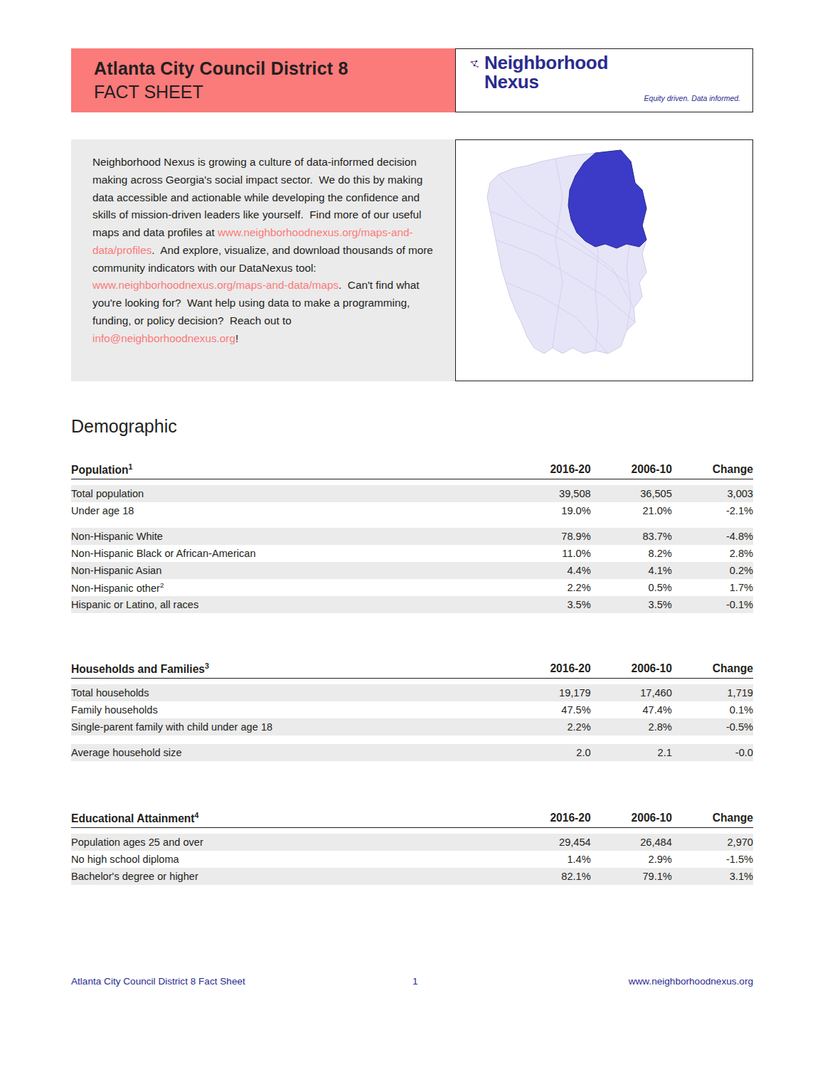Atlanta City Council District 8
FACT SHEET
NeighborhoodNexus
Equity driven. Data informed.
Neighborhood Nexus is growing a culture of data-informed decision making across Georgia's social impact sector. We do this by making data accessible and actionable while developing the confidence and skills of mission-driven leaders like yourself. Find more of our useful maps and data profiles at www.neighborhoodnexus.org/maps-and-data/profiles. And explore, visualize, and download thousands of more community indicators with our DataNexus tool: www.neighborhoodnexus.org/maps-and-data/maps. Can't find what you're looking for? Want help using data to make a programming, funding, or policy decision? Reach out to info@neighborhoodnexus.org!
Demographic
| Population 1 | 2016-20 | 2006-10 | Change |
| Total population | 39,508 | 36,505 | 3,003 |
| Under age 18 | 19.0% | 21.0% | -2.1% |
| Non-Hispanic White | 78.9% | 83.7% | -4.8% |
| Non-Hispanic Black or African-American | 11.0% | 8.2% | 2.8% |
| Non-Hispanic Asian | 4.4% | 4.1% | 0.2% |
| Non-Hispanic other 2 | 2.2% | 0.5% | 1.7% |
| Hispanic or Latino, all races | 3.5% | 3.5% | -0.1% |
| Households and Families 3 | 2016-20 | 2006-10 | Change |
| Total households | 19,179 | 17,460 | 1,719 |
| Family households | 47.5% | 47.4% | 0.1% |
| Single-parent family with child under age 18 | 2.2% | 2.8% | -0.5% |
| Average household size | 2.0 | 2.1 | -0.0 |
| Educational Attainment 4 | 2016-20 | 2006-10 | Change |
| Population ages 25 and over | 29,454 | 26,484 | 2,970 |
| No high school diploma | 1.4% | 2.9% | -1.5% |
| Bachelor's degree or higher | 82.1% | 79.1% | 3.1% |
Atlanta City Council District 8 Fact Sheet 1 www.neighborhoodnexus.org